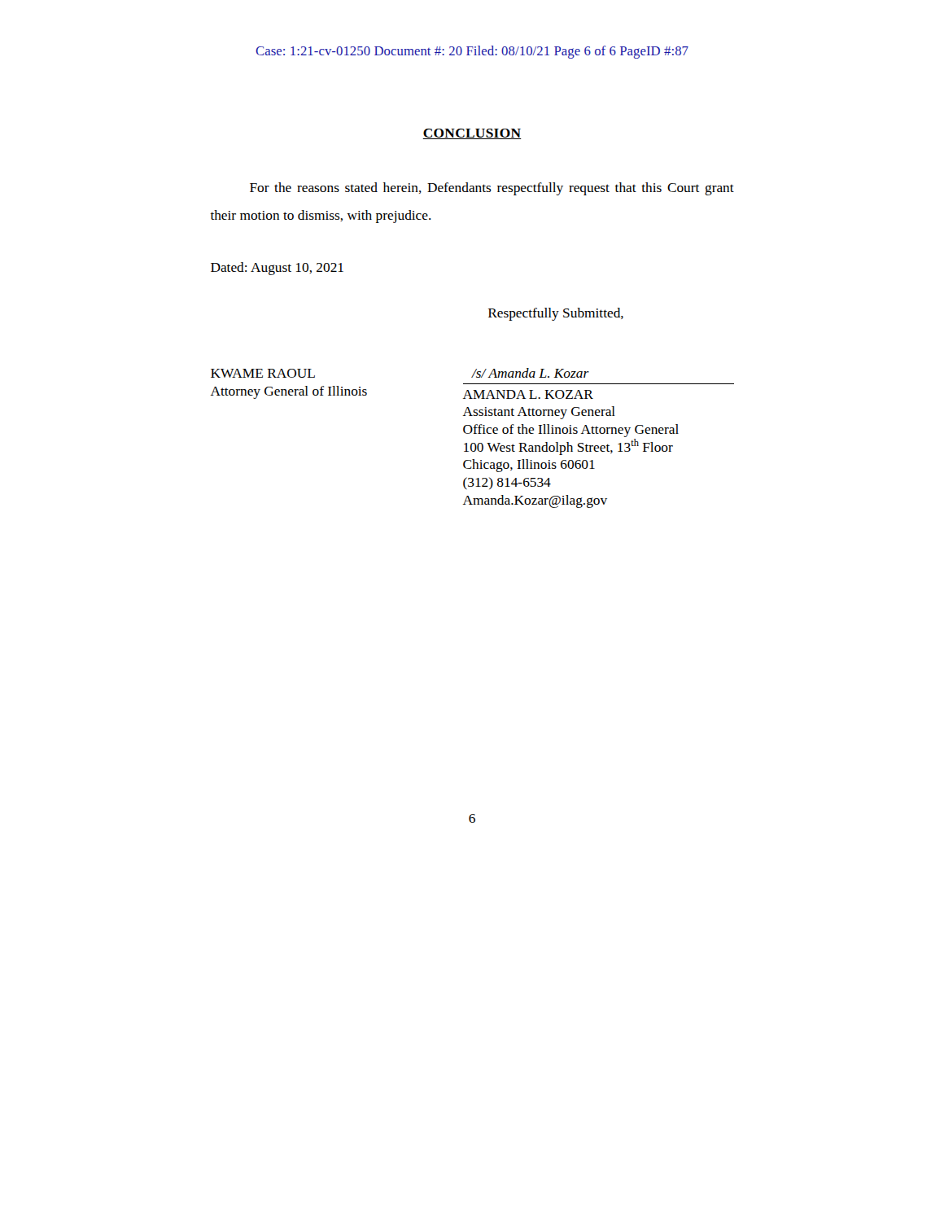Case: 1:21-cv-01250 Document #: 20 Filed: 08/10/21 Page 6 of 6 PageID #:87
CONCLUSION
For the reasons stated herein, Defendants respectfully request that this Court grant their motion to dismiss, with prejudice.
Dated: August 10, 2021
Respectfully Submitted,
| KWAME RAOUL Attorney General of Illinois | /s/ Amanda L. Kozar AMANDA L. KOZAR Assistant Attorney General Office of the Illinois Attorney General 100 West Randolph Street, 13 th Floor Chicago, Illinois 60601 (312) 814-6534 Amanda.Kozar@ilag.gov |
6